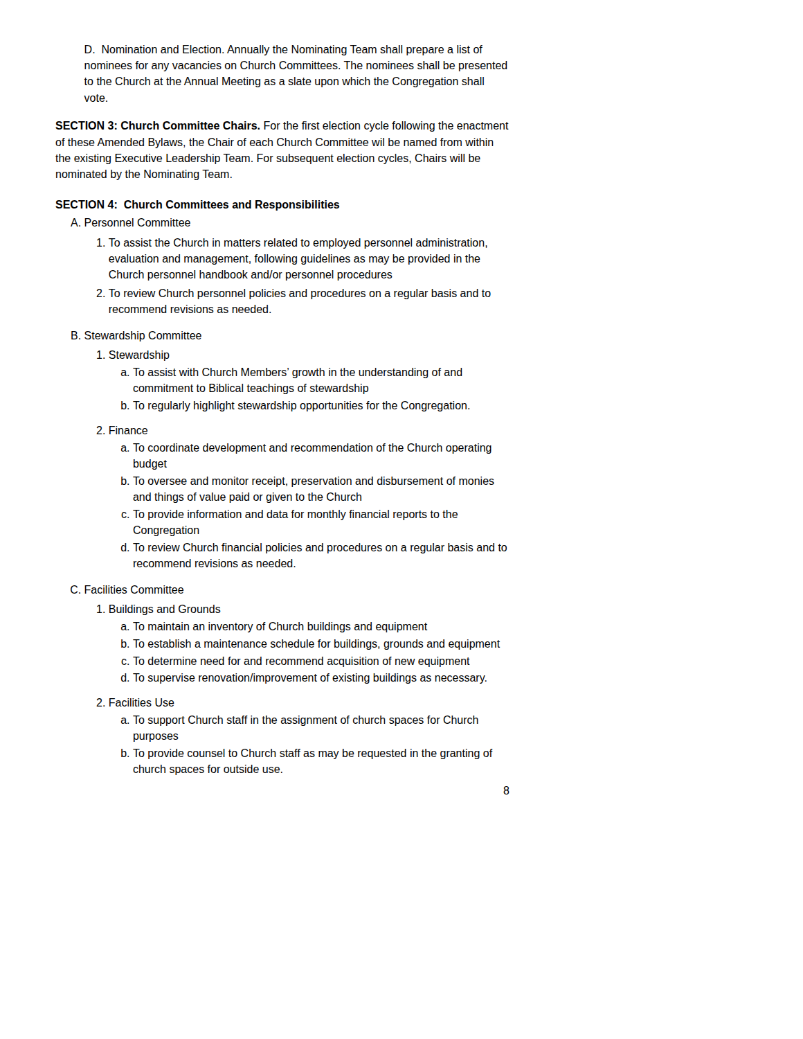D. Nomination and Election. Annually the Nominating Team shall prepare a list of nominees for any vacancies on Church Committees. The nominees shall be presented to the Church at the Annual Meeting as a slate upon which the Congregation shall vote.
SECTION 3: Church Committee Chairs. For the first election cycle following the enactment of these Amended Bylaws, the Chair of each Church Committee wil be named from within the existing Executive Leadership Team. For subsequent election cycles, Chairs will be nominated by the Nominating Team.
SECTION 4: Church Committees and Responsibilities
Personnel Committee
To assist the Church in matters related to employed personnel administration, evaluation and management, following guidelines as may be provided in the Church personnel handbook and/or personnel procedures
To review Church personnel policies and procedures on a regular basis and to recommend revisions as needed.
Stewardship Committee
Stewardship
To assist with Church Members’ growth in the understanding of and commitment to Biblical teachings of stewardship
To regularly highlight stewardship opportunities for the Congregation.
Finance
To coordinate development and recommendation of the Church operating budget
To oversee and monitor receipt, preservation and disbursement of monies and things of value paid or given to the Church
To provide information and data for monthly financial reports to the Congregation
To review Church financial policies and procedures on a regular basis and to recommend revisions as needed.
Facilities Committee
Buildings and Grounds
To maintain an inventory of Church buildings and equipment
To establish a maintenance schedule for buildings, grounds and equipment
To determine need for and recommend acquisition of new equipment
To supervise renovation/improvement of existing buildings as necessary.
Facilities Use
To support Church staff in the assignment of church spaces for Church purposes
To provide counsel to Church staff as may be requested in the granting of church spaces for outside use.
8